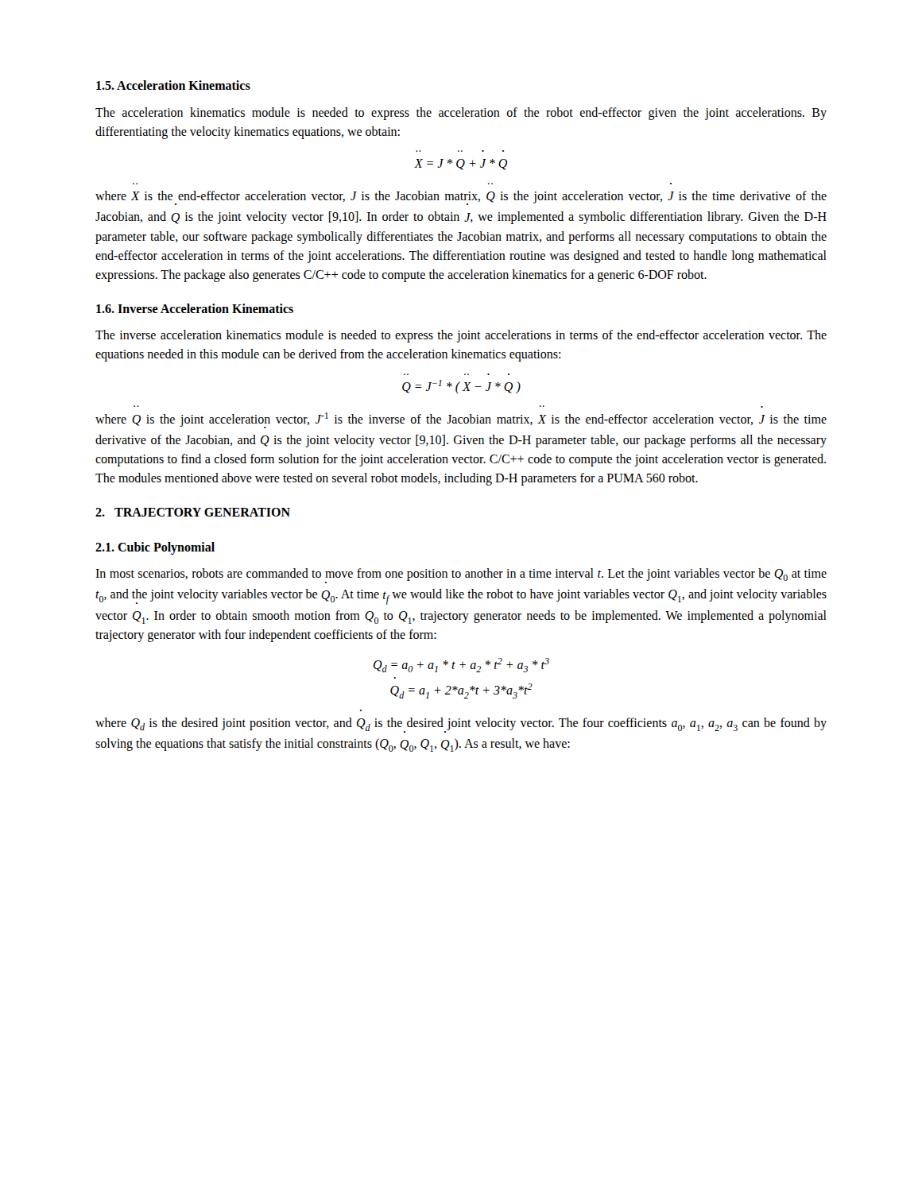1.5. Acceleration Kinematics
The acceleration kinematics module is needed to express the acceleration of the robot end-effector given the joint accelerations. By differentiating the velocity kinematics equations, we obtain:
X = J * Q + J * Q
where X is the end-effector acceleration vector, J is the Jacobian matrix, Q is the joint acceleration vector, J is the time derivative of the Jacobian, and Q is the joint velocity vector [9,10]. In order to obtain J, we implemented a symbolic differentiation library. Given the D-H parameter table, our software package symbolically differentiates the Jacobian matrix, and performs all necessary computations to obtain the end-effector acceleration in terms of the joint accelerations. The differentiation routine was designed and tested to handle long mathematical expressions. The package also generates C/C++ code to compute the acceleration kinematics for a generic 6-DOF robot.
1.6. Inverse Acceleration Kinematics
The inverse acceleration kinematics module is needed to express the joint accelerations in terms of the end-effector acceleration vector. The equations needed in this module can be derived from the acceleration kinematics equations:
Q = J−1 * ( X − J * Q )
where Q is the joint acceleration vector, J-1 is the inverse of the Jacobian matrix, X is the end-effector acceleration vector, J is the time derivative of the Jacobian, and Q is the joint velocity vector [9,10]. Given the D-H parameter table, our package performs all the necessary computations to find a closed form solution for the joint acceleration vector. C/C++ code to compute the joint acceleration vector is generated. The modules mentioned above were tested on several robot models, including D-H parameters for a PUMA 560 robot.
2. TRAJECTORY GENERATION
2.1. Cubic Polynomial
In most scenarios, robots are commanded to move from one position to another in a time interval t. Let the joint variables vector be Q0 at time t0, and the joint velocity variables vector be Q0. At time tf we would like the robot to have joint variables vector Q1, and joint velocity variables vector Q1. In order to obtain smooth motion from Q0 to Q1, trajectory generator needs to be implemented. We implemented a polynomial trajectory generator with four independent coefficients of the form:
Qd = a0 + a1 * t + a2 * t2 + a3 * t3 Qd = a1 + 2*a2*t + 3*a3*t2
where Qd is the desired joint position vector, and Qd is the desired joint velocity vector. The four coefficients a0, a1, a2, a3 can be found by solving the equations that satisfy the initial constraints (Q0, Q0, Q1, Q1). As a result, we have: